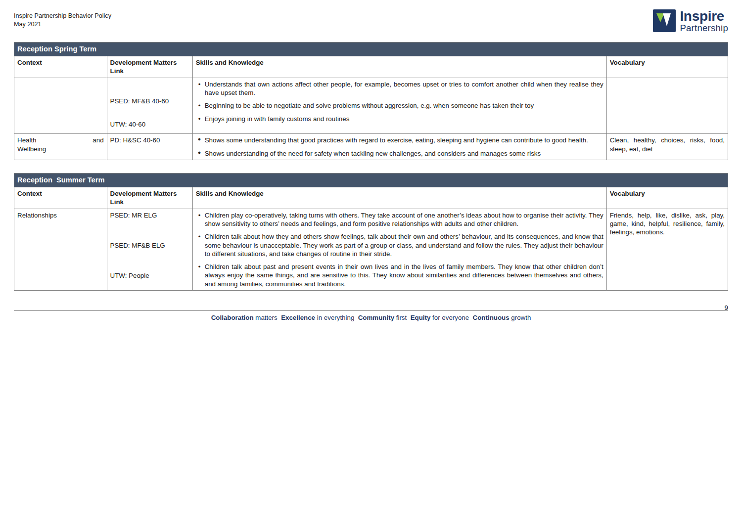Inspire Partnership Behavior Policy
May 2021
Inspire
Partnership
| Reception Spring Term |
| --- |
| Context | Development Matters Link | Skills and Knowledge | Vocabulary |
| | PSED: MF&B 40-60 UTW: 40-60 | Understands that own actions affect other people, for example, becomes upset or tries to comfort another child when they realise they have upset them. Beginning to be able to negotiate and solve problems without aggression, e.g. when someone has taken their toy Enjoys joining in with family customs and routines | |
| Health and Wellbeing | PD: H&SC 40-60 | Shows some understanding that good practices with regard to exercise, eating, sleeping and hygiene can contribute to good health. Shows understanding of the need for safety when tackling new challenges, and considers and manages some risks | Clean, healthy, choices, risks, food, sleep, eat, diet |
| Reception Summer Term |
| --- |
| Context | Development Matters Link | Skills and Knowledge | Vocabulary |
| Relationships | PSED: MR ELG PSED: MF&B ELG UTW: People | Children play co-operatively, taking turns with others. They take account of one another’s ideas about how to organise their activity. They show sensitivity to others’ needs and feelings, and form positive relationships with adults and other children. Children talk about how they and others show feelings, talk about their own and others’ behaviour, and its consequences, and know that some behaviour is unacceptable. They work as part of a group or class, and understand and follow the rules. They adjust their behaviour to different situations, and take changes of routine in their stride. Children talk about past and present events in their own lives and in the lives of family members. They know that other children don’t always enjoy the same things, and are sensitive to this. They know about similarities and differences between themselves and others, and among families, communities and traditions. | Friends, help, like, dislike, ask, play, game, kind, helpful, resilience, family, feelings, emotions. |
9
Collaboration matters Excellence in everything Community first Equity for everyone Continuous growth